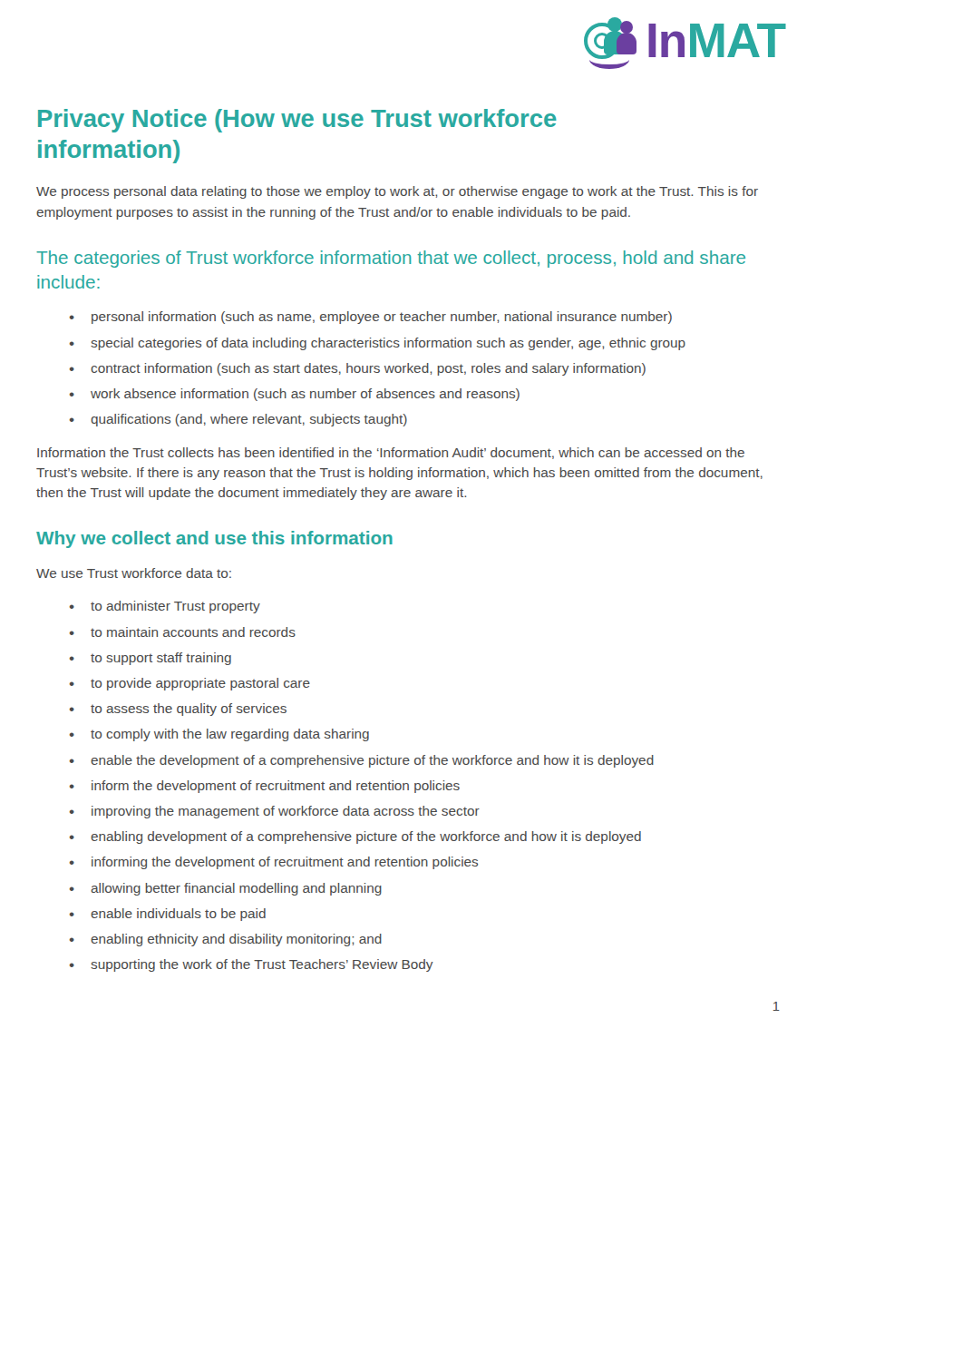In MAT
Privacy Notice (How we use Trust workforce information)
We process personal data relating to those we employ to work at, or otherwise engage to work at the Trust. This is for employment purposes to assist in the running of the Trust and/or to enable individuals to be paid.
The categories of Trust workforce information that we collect, process, hold and share include:
personal information (such as name, employee or teacher number, national insurance number)
special categories of data including characteristics information such as gender, age, ethnic group
contract information (such as start dates, hours worked, post, roles and salary information)
work absence information (such as number of absences and reasons)
qualifications (and, where relevant, subjects taught)
Information the Trust collects has been identified in the ‘Information Audit’ document, which can be accessed on the Trust’s website. If there is any reason that the Trust is holding information, which has been omitted from the document, then the Trust will update the document immediately they are aware it.
Why we collect and use this information
We use Trust workforce data to:
to administer Trust property
to maintain accounts and records
to support staff training
to provide appropriate pastoral care
to assess the quality of services
to comply with the law regarding data sharing
enable the development of a comprehensive picture of the workforce and how it is deployed
inform the development of recruitment and retention policies
improving the management of workforce data across the sector
enabling development of a comprehensive picture of the workforce and how it is deployed
informing the development of recruitment and retention policies
allowing better financial modelling and planning
enable individuals to be paid
enabling ethnicity and disability monitoring; and
supporting the work of the Trust Teachers’ Review Body
1